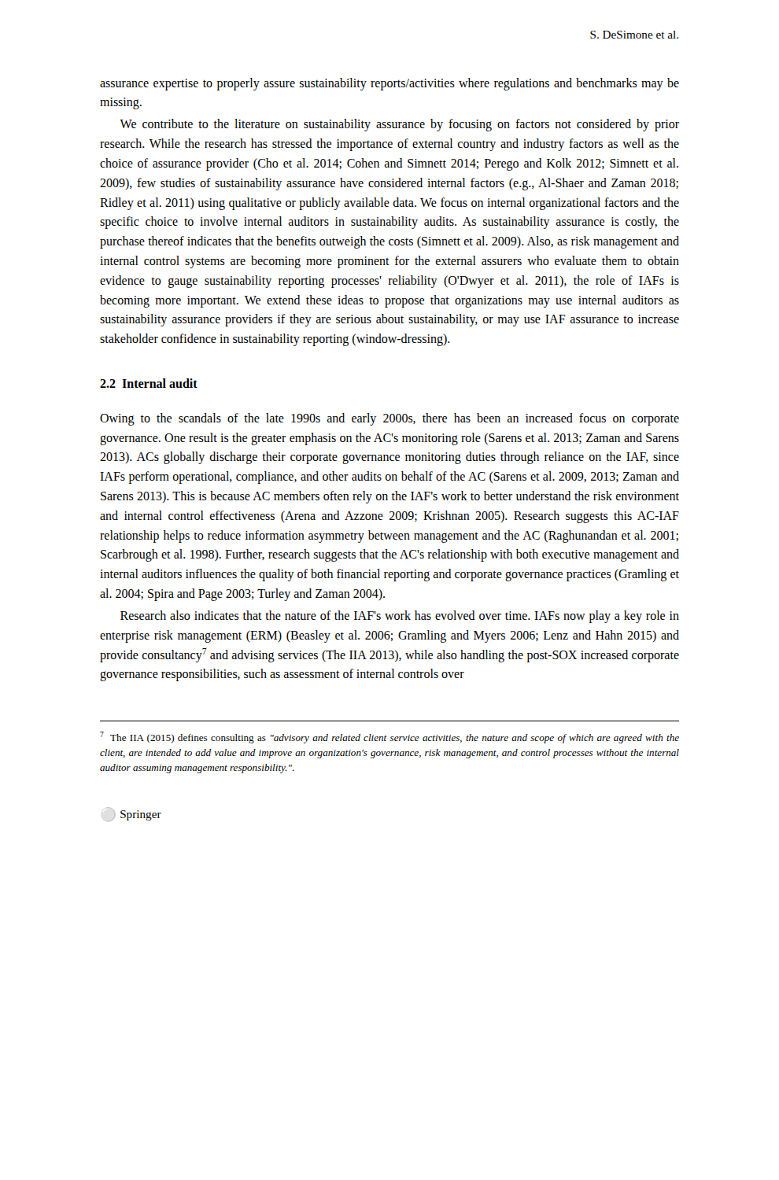S. DeSimone et al.
assurance expertise to properly assure sustainability reports/activities where regulations and benchmarks may be missing.
We contribute to the literature on sustainability assurance by focusing on factors not considered by prior research. While the research has stressed the importance of external country and industry factors as well as the choice of assurance provider (Cho et al. 2014; Cohen and Simnett 2014; Perego and Kolk 2012; Simnett et al. 2009), few studies of sustainability assurance have considered internal factors (e.g., Al-Shaer and Zaman 2018; Ridley et al. 2011) using qualitative or publicly available data. We focus on internal organizational factors and the specific choice to involve internal auditors in sustainability audits. As sustainability assurance is costly, the purchase thereof indicates that the benefits outweigh the costs (Simnett et al. 2009). Also, as risk management and internal control systems are becoming more prominent for the external assurers who evaluate them to obtain evidence to gauge sustainability reporting processes' reliability (O'Dwyer et al. 2011), the role of IAFs is becoming more important. We extend these ideas to propose that organizations may use internal auditors as sustainability assurance providers if they are serious about sustainability, or may use IAF assurance to increase stakeholder confidence in sustainability reporting (window-dressing).
2.2 Internal audit
Owing to the scandals of the late 1990s and early 2000s, there has been an increased focus on corporate governance. One result is the greater emphasis on the AC's monitoring role (Sarens et al. 2013; Zaman and Sarens 2013). ACs globally discharge their corporate governance monitoring duties through reliance on the IAF, since IAFs perform operational, compliance, and other audits on behalf of the AC (Sarens et al. 2009, 2013; Zaman and Sarens 2013). This is because AC members often rely on the IAF's work to better understand the risk environment and internal control effectiveness (Arena and Azzone 2009; Krishnan 2005). Research suggests this AC-IAF relationship helps to reduce information asymmetry between management and the AC (Raghunandan et al. 2001; Scarbrough et al. 1998). Further, research suggests that the AC's relationship with both executive management and internal auditors influences the quality of both financial reporting and corporate governance practices (Gramling et al. 2004; Spira and Page 2003; Turley and Zaman 2004).
Research also indicates that the nature of the IAF's work has evolved over time. IAFs now play a key role in enterprise risk management (ERM) (Beasley et al. 2006; Gramling and Myers 2006; Lenz and Hahn 2015) and provide consultancy7 and advising services (The IIA 2013), while also handling the post-SOX increased corporate governance responsibilities, such as assessment of internal controls over
7 The IIA (2015) defines consulting as "advisory and related client service activities, the nature and scope of which are agreed with the client, are intended to add value and improve an organization's governance, risk management, and control processes without the internal auditor assuming management responsibility.".
⚪Springer